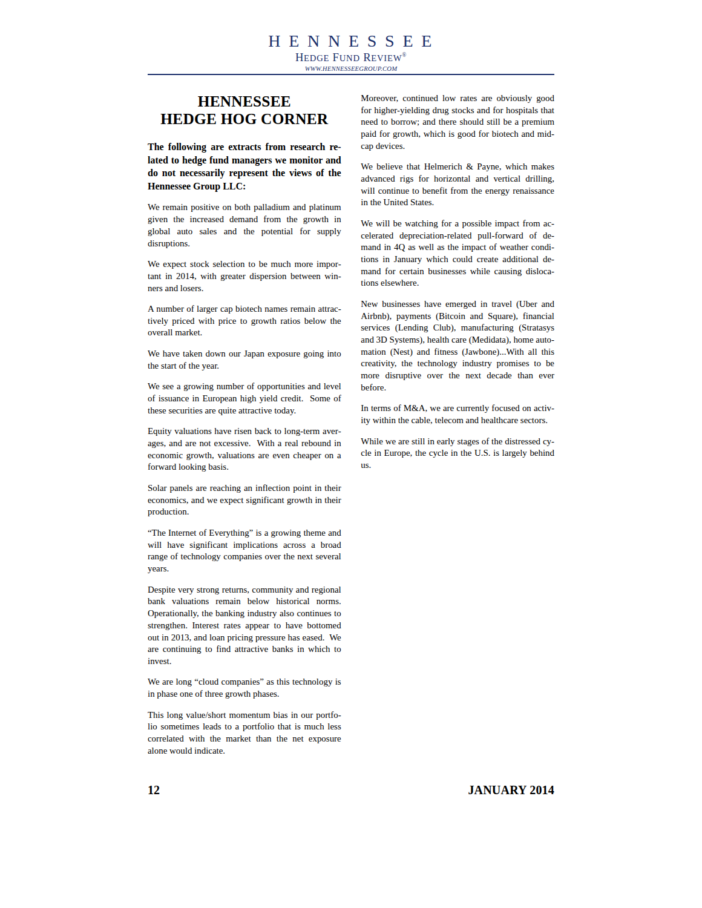H E N N E S S E E
HEDGE FUND REVIEW®
WWW.HENNESSEEGROUP.COM
HENNESSEE
HEDGE HOG CORNER
The following are extracts from research related to hedge fund managers we monitor and do not necessarily represent the views of the Hennessee Group LLC:
We remain positive on both palladium and platinum given the increased demand from the growth in global auto sales and the potential for supply disruptions.
We expect stock selection to be much more important in 2014, with greater dispersion between winners and losers.
A number of larger cap biotech names remain attractively priced with price to growth ratios below the overall market.
We have taken down our Japan exposure going into the start of the year.
We see a growing number of opportunities and level of issuance in European high yield credit. Some of these securities are quite attractive today.
Equity valuations have risen back to long-term averages, and are not excessive. With a real rebound in economic growth, valuations are even cheaper on a forward looking basis.
Solar panels are reaching an inflection point in their economics, and we expect significant growth in their production.
“The Internet of Everything” is a growing theme and will have significant implications across a broad range of technology companies over the next several years.
Despite very strong returns, community and regional bank valuations remain below historical norms. Operationally, the banking industry also continues to strengthen. Interest rates appear to have bottomed out in 2013, and loan pricing pressure has eased. We are continuing to find attractive banks in which to invest.
We are long “cloud companies” as this technology is in phase one of three growth phases.
This long value/short momentum bias in our portfolio sometimes leads to a portfolio that is much less correlated with the market than the net exposure alone would indicate.
Moreover, continued low rates are obviously good for higher-yielding drug stocks and for hospitals that need to borrow; and there should still be a premium paid for growth, which is good for biotech and mid-cap devices.
We believe that Helmerich & Payne, which makes advanced rigs for horizontal and vertical drilling, will continue to benefit from the energy renaissance in the United States.
We will be watching for a possible impact from accelerated depreciation-related pull-forward of demand in 4Q as well as the impact of weather conditions in January which could create additional demand for certain businesses while causing dislocations elsewhere.
New businesses have emerged in travel (Uber and Airbnb), payments (Bitcoin and Square), financial services (Lending Club), manufacturing (Stratasys and 3D Systems), health care (Medidata), home automation (Nest) and fitness (Jawbone)...With all this creativity, the technology industry promises to be more disruptive over the next decade than ever before.
In terms of M&A, we are currently focused on activity within the cable, telecom and healthcare sectors.
While we are still in early stages of the distressed cycle in Europe, the cycle in the U.S. is largely behind us.
12
JANUARY 2014